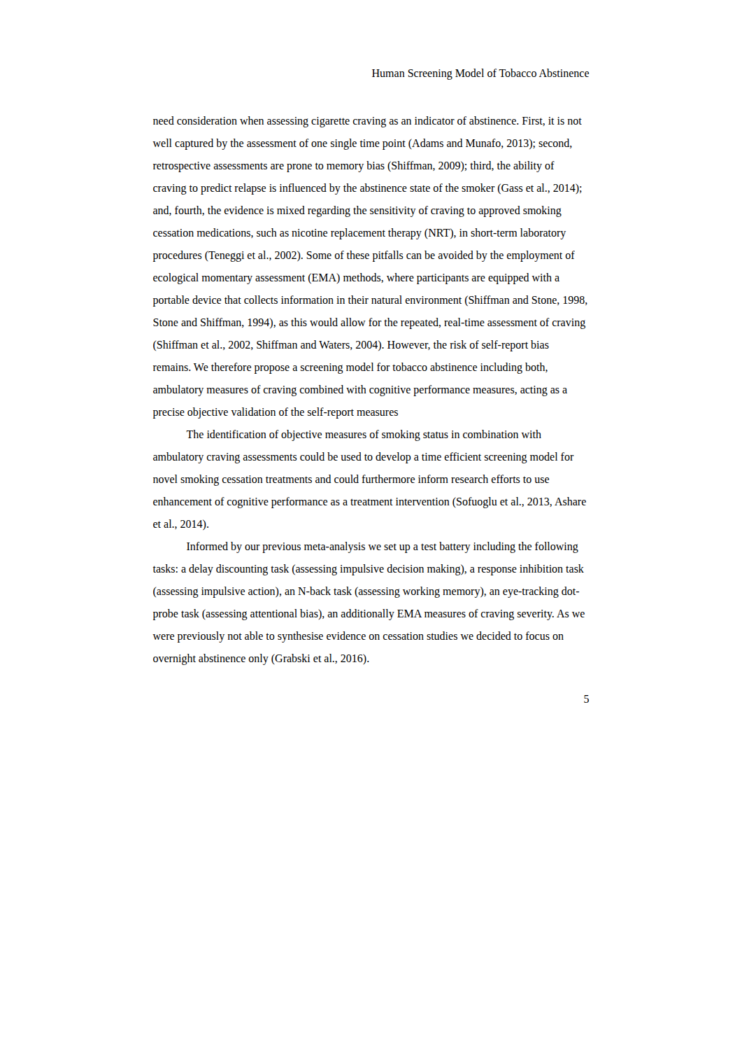Human Screening Model of Tobacco Abstinence
need consideration when assessing cigarette craving as an indicator of abstinence. First, it is not well captured by the assessment of one single time point (Adams and Munafo, 2013); second, retrospective assessments are prone to memory bias (Shiffman, 2009); third, the ability of craving to predict relapse is influenced by the abstinence state of the smoker (Gass et al., 2014); and, fourth, the evidence is mixed regarding the sensitivity of craving to approved smoking cessation medications, such as nicotine replacement therapy (NRT), in short-term laboratory procedures (Teneggi et al., 2002). Some of these pitfalls can be avoided by the employment of ecological momentary assessment (EMA) methods, where participants are equipped with a portable device that collects information in their natural environment (Shiffman and Stone, 1998, Stone and Shiffman, 1994), as this would allow for the repeated, real-time assessment of craving (Shiffman et al., 2002, Shiffman and Waters, 2004). However, the risk of self-report bias remains. We therefore propose a screening model for tobacco abstinence including both, ambulatory measures of craving combined with cognitive performance measures, acting as a precise objective validation of the self-report measures
The identification of objective measures of smoking status in combination with ambulatory craving assessments could be used to develop a time efficient screening model for novel smoking cessation treatments and could furthermore inform research efforts to use enhancement of cognitive performance as a treatment intervention (Sofuoglu et al., 2013, Ashare et al., 2014).
Informed by our previous meta-analysis we set up a test battery including the following tasks: a delay discounting task (assessing impulsive decision making), a response inhibition task (assessing impulsive action), an N-back task (assessing working memory), an eye-tracking dot-probe task (assessing attentional bias), an additionally EMA measures of craving severity. As we were previously not able to synthesise evidence on cessation studies we decided to focus on overnight abstinence only (Grabski et al., 2016).
5